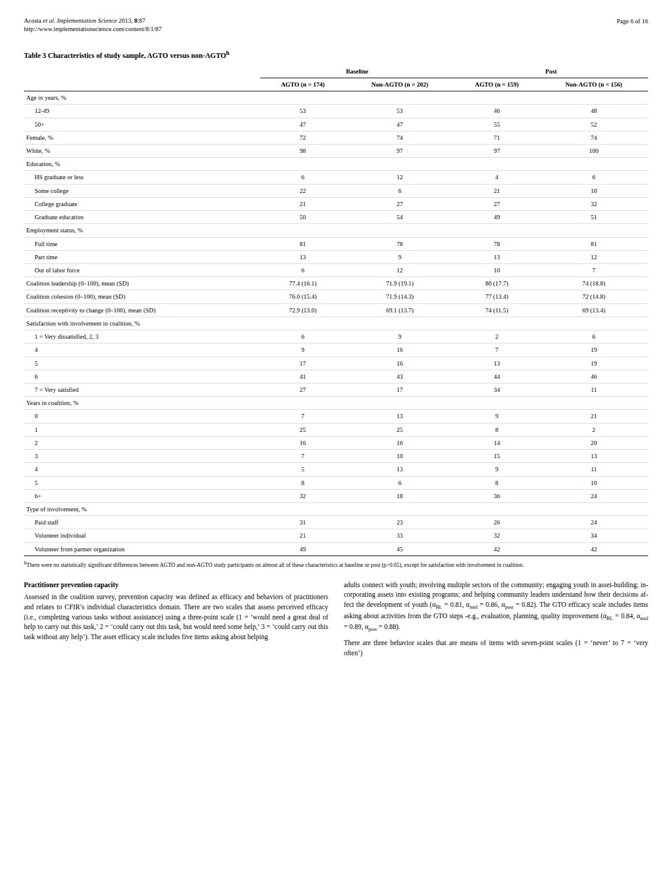Acosta et al. Implementation Science 2013, 8:87
http://www.implementationscience.com/content/8/1/87
Page 6 of 16
Table 3 Characteristics of study sample, AGTO versus non-AGTOh
| | Baseline | Post |
| --- | --- | --- |
| | AGTO (n = 174) | Non-AGTO (n = 202) | AGTO (n = 159) | Non-AGTO (n = 156) |
| Age in years, % | | | | |
| 12-49 | 53 | 53 | 46 | 48 |
| 50+ | 47 | 47 | 55 | 52 |
| Female, % | 72 | 74 | 71 | 74 |
| White, % | 98 | 97 | 97 | 100 |
| Education, % | | | | |
| HS graduate or less | 6 | 12 | 4 | 6 |
| Some college | 22 | 6 | 21 | 10 |
| College graduate | 21 | 27 | 27 | 32 |
| Graduate education | 50 | 54 | 49 | 51 |
| Employment status, % | | | | |
| Full time | 81 | 78 | 78 | 81 |
| Part time | 13 | 9 | 13 | 12 |
| Out of labor force | 6 | 12 | 10 | 7 |
| Coalition leadership (0–100), mean (SD) | 77.4 (16.1) | 71.9 (19.1) | 80 (17.7) | 74 (18.8) |
| Coalition cohesion (0–100), mean (SD) | 76.0 (15.4) | 71.9 (14.3) | 77 (13.4) | 72 (14.8) |
| Coalition receptivity to change (0–100), mean (SD) | 72.9 (13.0) | 69.1 (13.7) | 74 (11.5) | 69 (13.4) |
| Satisfaction with involvement in coalition, % | | | | |
| 1 = Very dissatisfied, 2, 3 | 6 | 9 | 2 | 6 |
| 4 | 9 | 16 | 7 | 19 |
| 5 | 17 | 16 | 13 | 19 |
| 6 | 41 | 43 | 44 | 46 |
| 7 = Very satisfied | 27 | 17 | 34 | 11 |
| Years in coalition, % | | | | |
| 0 | 7 | 13 | 9 | 21 |
| 1 | 25 | 25 | 8 | 2 |
| 2 | 16 | 16 | 14 | 20 |
| 3 | 7 | 10 | 15 | 13 |
| 4 | 5 | 13 | 9 | 11 |
| 5 | 8 | 6 | 8 | 10 |
| 6+ | 32 | 18 | 36 | 24 |
| Type of involvement, % | | | | |
| Paid staff | 31 | 23 | 26 | 24 |
| Volunteer individual | 21 | 33 | 32 | 34 |
| Volunteer from partner organization | 49 | 45 | 42 | 42 |
hThere were no statistically significant differences between AGTO and non-AGTO study participants on almost all of these characteristics at baseline or post (p>0.05), except for satisfaction with involvement in coalition.
Practitioner prevention capacity
Assessed in the coalition survey, prevention capacity was defined as efficacy and behaviors of practitioners and relates to CFIR’s individual characteristics domain. There are two scales that assess perceived efficacy (i.e., completing various tasks without assistance) using a three-point scale (1 = ‘would need a great deal of help to carry out this task,’ 2 = ‘could carry out this task, but would need some help,’ 3 = ‘could carry out this task without any help’). The asset efficacy scale includes five items asking about helping
adults connect with youth; involving multiple sectors of the community; engaging youth in asset-building; incorporating assets into existing programs; and helping community leaders understand how their decisions affect the development of youth (αBL = 0.81, αmid = 0.86, αpost = 0.82). The GTO efficacy scale includes items asking about activities from the GTO steps -e.g., evaluation, planning, quality improvement (αBL = 0.84, αmid = 0.89, αpost = 0.88).
There are three behavior scales that are means of items with seven-point scales (1 = ‘never’ to 7 = ‘very often’)